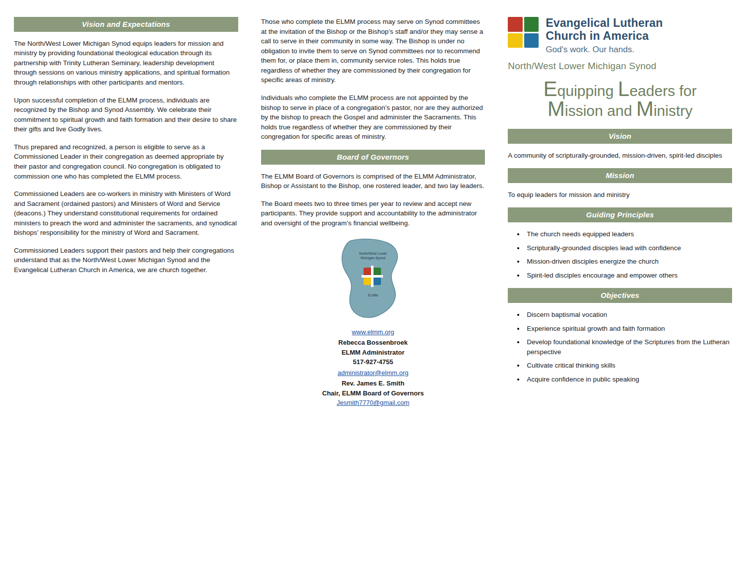Vision and Expectations
The North/West Lower Michigan Synod equips leaders for mission and ministry by providing foundational theological education through its partnership with Trinity Lutheran Seminary, leadership development through sessions on various ministry applications, and spiritual formation through relationships with other participants and mentors.
Upon successful completion of the ELMM process, individuals are recognized by the Bishop and Synod Assembly. We celebrate their commitment to spiritual growth and faith formation and their desire to share their gifts and live Godly lives.
Thus prepared and recognized, a person is eligible to serve as a Commissioned Leader in their congregation as deemed appropriate by their pastor and congregation council. No congregation is obligated to commission one who has completed the ELMM process.
Commissioned Leaders are co-workers in ministry with Ministers of Word and Sacrament (ordained pastors) and Ministers of Word and Service (deacons.) They understand constitutional requirements for ordained ministers to preach the word and administer the sacraments, and synodical bishops’ responsibility for the ministry of Word and Sacrament.
Commissioned Leaders support their pastors and help their congregations understand that as the North/West Lower Michigan Synod and the Evangelical Lutheran Church in America, we are church together.
Those who complete the ELMM process may serve on Synod committees at the invitation of the Bishop or the Bishop’s staff and/or they may sense a call to serve in their community in some way. The Bishop is under no obligation to invite them to serve on Synod committees nor to recommend them for, or place them in, community service roles. This holds true regardless of whether they are commissioned by their congregation for specific areas of ministry.
Individuals who complete the ELMM process are not appointed by the bishop to serve in place of a congregation’s pastor, nor are they authorized by the bishop to preach the Gospel and administer the Sacraments. This holds true regardless of whether they are commissioned by their congregation for specific areas of ministry.
Board of Governors
The ELMM Board of Governors is comprised of the ELMM Administrator, Bishop or Assistant to the Bishop, one rostered leader, and two lay leaders.
The Board meets two to three times per year to review and accept new participants. They provide support and accountability to the administrator and oversight of the program’s financial wellbeing.
North/West Lower Michigan Synod ELMM
www.elmm.org
Rebecca Bossenbroek
ELMM Administrator
517-927-4755
administrator@elmm.org
Rev. James E. Smith
Chair, ELMM Board of Governors
Jesmith7770@gmail.com
Evangelical Lutheran
Church in America
God's work. Our hands.
North/West Lower Michigan Synod
Equipping Leaders for
Mission and Ministry
Vision
A community of scripturally-grounded, mission-driven, spirit-led disciples
Mission
To equip leaders for mission and ministry
Guiding Principles
The church needs equipped leaders
Scripturally-grounded disciples lead with confidence
Mission-driven disciples energize the church
Spirit-led disciples encourage and empower others
Objectives
Discern baptismal vocation
Experience spiritual growth and faith formation
Develop foundational knowledge of the Scriptures from the Lutheran perspective
Cultivate critical thinking skills
Acquire confidence in public speaking